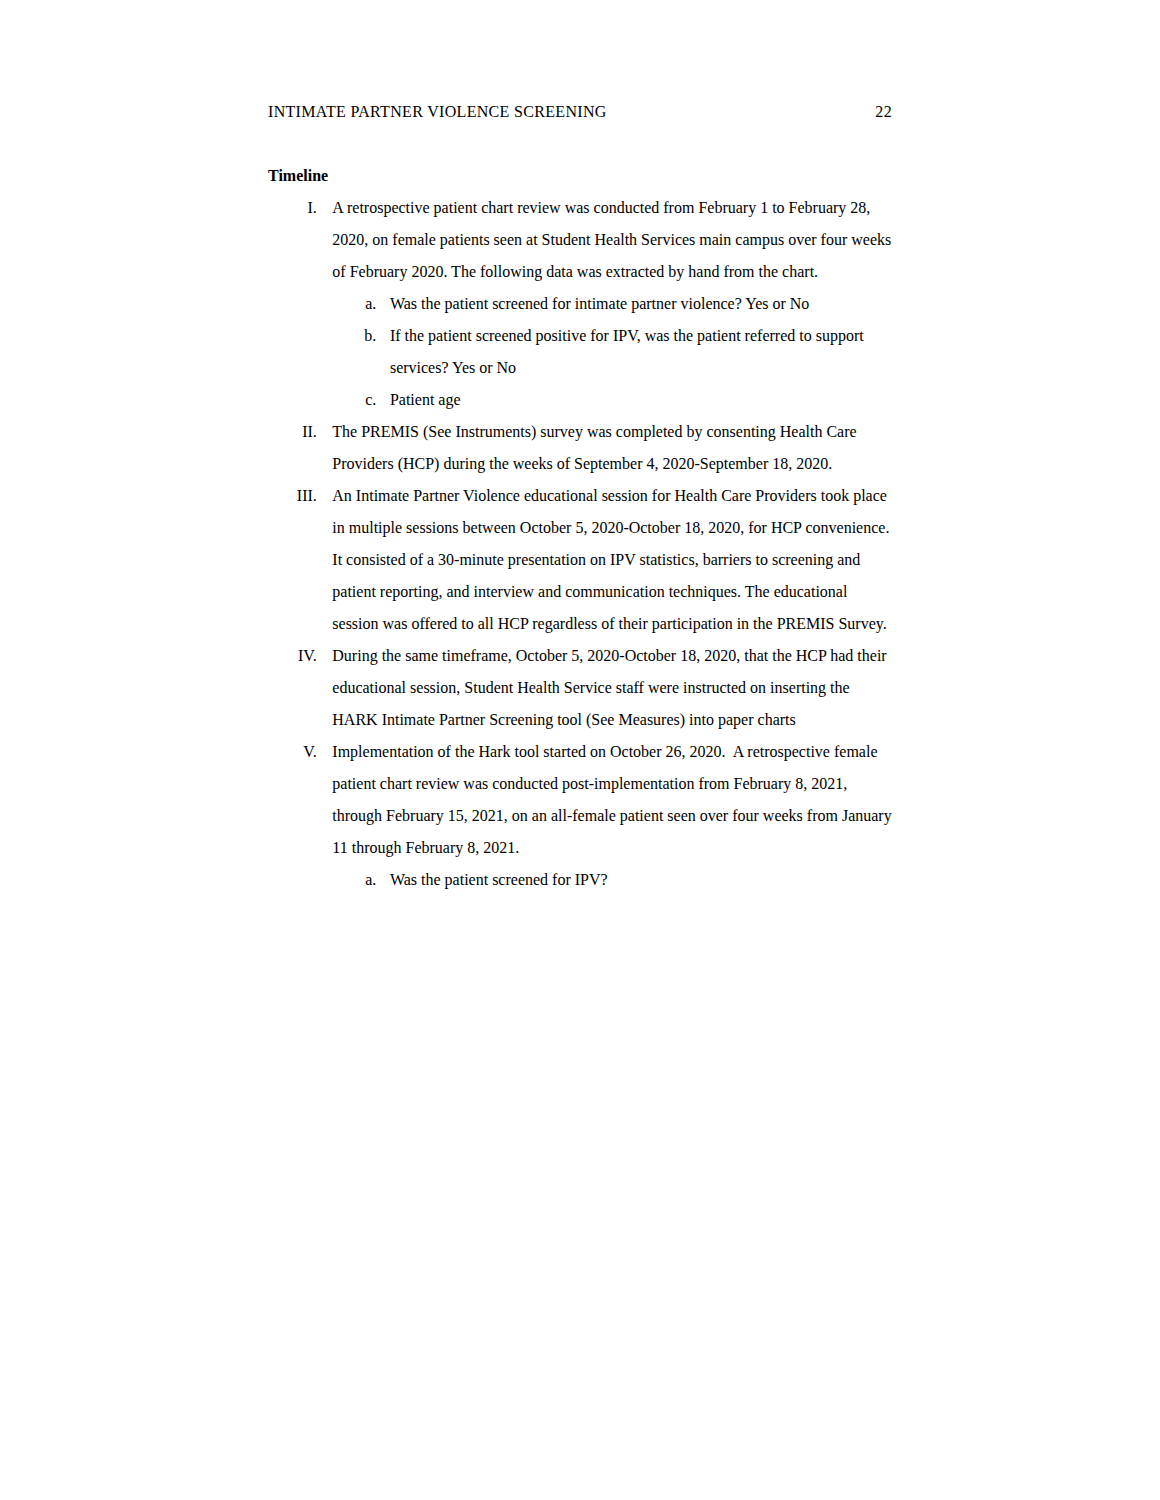Intimate Partner Violence Screening 22
Timeline
A retrospective patient chart review was conducted from February 1 to February 28, 2020, on female patients seen at Student Health Services main campus over four weeks of February 2020. The following data was extracted by hand from the chart.
Was the patient screened for intimate partner violence? Yes or No
If the patient screened positive for IPV, was the patient referred to support services? Yes or No
Patient age
The PREMIS (See Instruments) survey was completed by consenting Health Care Providers (HCP) during the weeks of September 4, 2020-September 18, 2020.
An Intimate Partner Violence educational session for Health Care Providers took place in multiple sessions between October 5, 2020-October 18, 2020, for HCP convenience. It consisted of a 30-minute presentation on IPV statistics, barriers to screening and patient reporting, and interview and communication techniques. The educational session was offered to all HCP regardless of their participation in the PREMIS Survey.
During the same timeframe, October 5, 2020-October 18, 2020, that the HCP had their educational session, Student Health Service staff were instructed on inserting the HARK Intimate Partner Screening tool (See Measures) into paper charts
Implementation of the Hark tool started on October 26, 2020. A retrospective female patient chart review was conducted post-implementation from February 8, 2021, through February 15, 2021, on an all-female patient seen over four weeks from January 11 through February 8, 2021.
Was the patient screened for IPV?